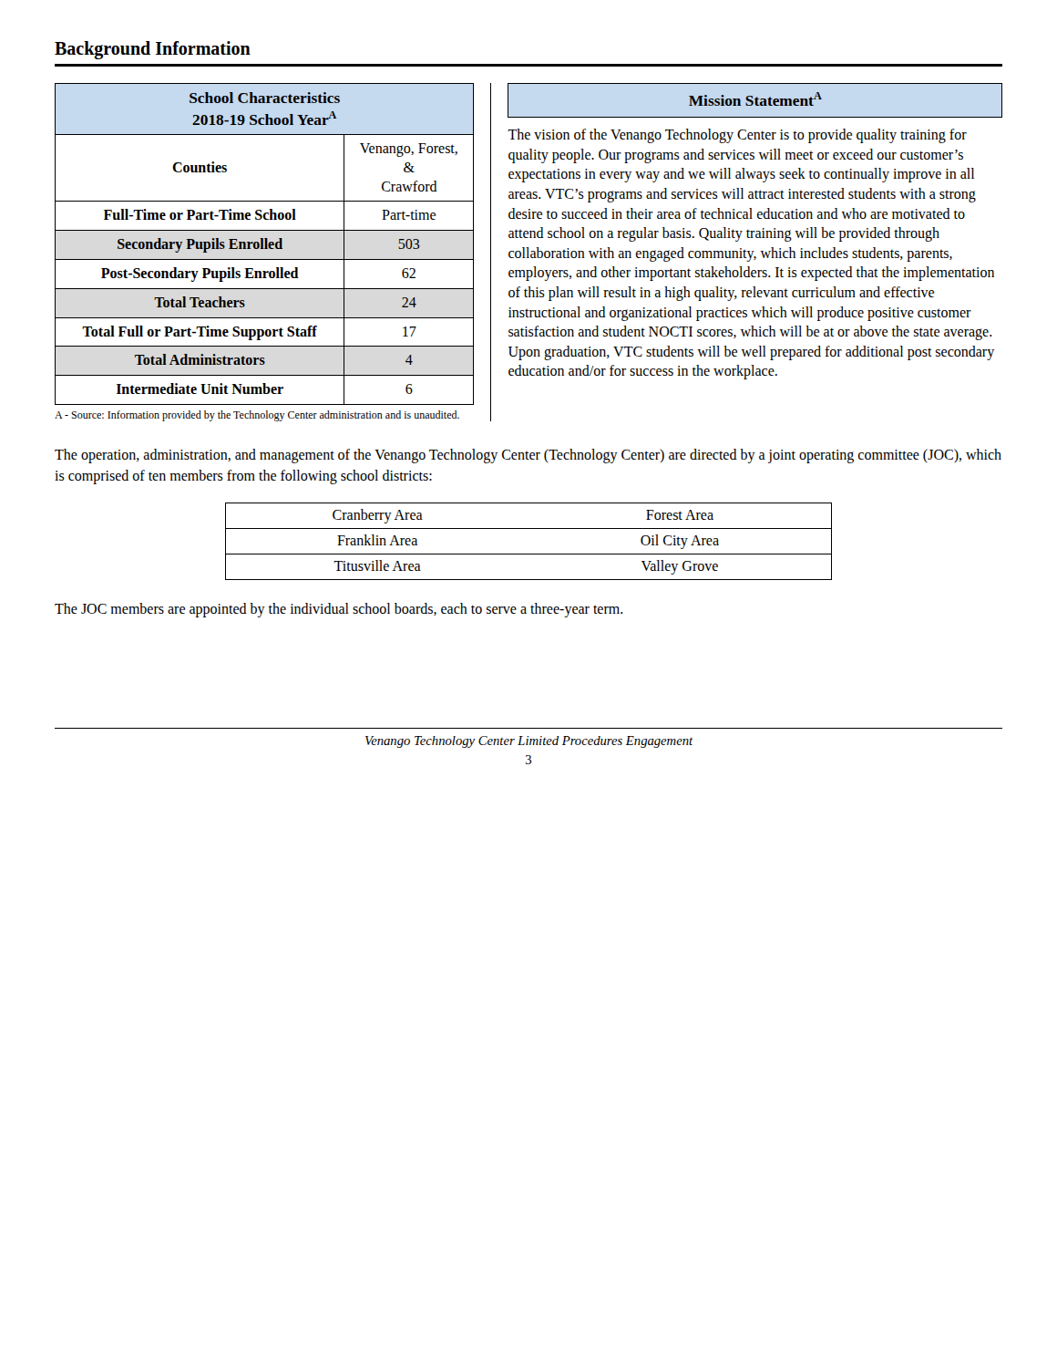Background Information
| School Characteristics 2018-19 School Year A |
| --- |
| Counties | Venango, Forest, & Crawford |
| Full-Time or Part-Time School | Part-time |
| Secondary Pupils Enrolled | 503 |
| Post-Secondary Pupils Enrolled | 62 |
| Total Teachers | 24 |
| Total Full or Part-Time Support Staff | 17 |
| Total Administrators | 4 |
| Intermediate Unit Number | 6 |
A - Source: Information provided by the Technology Center administration and is unaudited.
Mission StatementA
The vision of the Venango Technology Center is to provide quality training for quality people. Our programs and services will meet or exceed our customer’s expectations in every way and we will always seek to continually improve in all areas. VTC’s programs and services will attract interested students with a strong desire to succeed in their area of technical education and who are motivated to attend school on a regular basis. Quality training will be provided through collaboration with an engaged community, which includes students, parents, employers, and other important stakeholders. It is expected that the implementation of this plan will result in a high quality, relevant curriculum and effective instructional and organizational practices which will produce positive customer satisfaction and student NOCTI scores, which will be at or above the state average. Upon graduation, VTC students will be well prepared for additional post secondary education and/or for success in the workplace.
The operation, administration, and management of the Venango Technology Center (Technology Center) are directed by a joint operating committee (JOC), which is comprised of ten members from the following school districts:
| Cranberry Area | Forest Area |
| Franklin Area | Oil City Area |
| Titusville Area | Valley Grove |
The JOC members are appointed by the individual school boards, each to serve a three-year term.
Venango Technology Center Limited Procedures Engagement
3